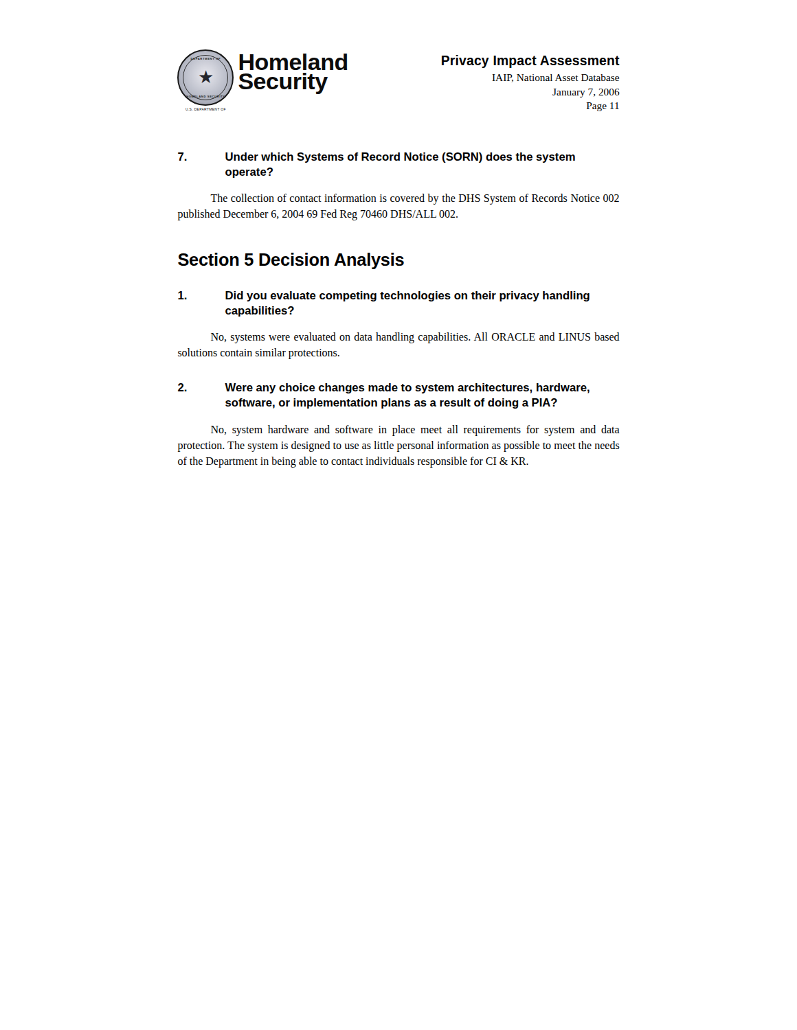DEPARTMENT OF
★
HOMELAND SECURITY
U.S. DEPARTMENT OF
Homeland Security
Privacy Impact Assessment
IAIP, National Asset Database
January 7, 2006
Page 11
7. Under which Systems of Record Notice (SORN) does the system operate?
The collection of contact information is covered by the DHS System of Records Notice 002 published December 6, 2004 69 Fed Reg 70460 DHS/ALL 002.
Section 5 Decision Analysis
1. Did you evaluate competing technologies on their privacy handling capabilities?
No, systems were evaluated on data handling capabilities. All ORACLE and LINUS based solutions contain similar protections.
2. Were any choice changes made to system architectures, hardware, software, or implementation plans as a result of doing a PIA?
No, system hardware and software in place meet all requirements for system and data protection. The system is designed to use as little personal information as possible to meet the needs of the Department in being able to contact individuals responsible for CI & KR.